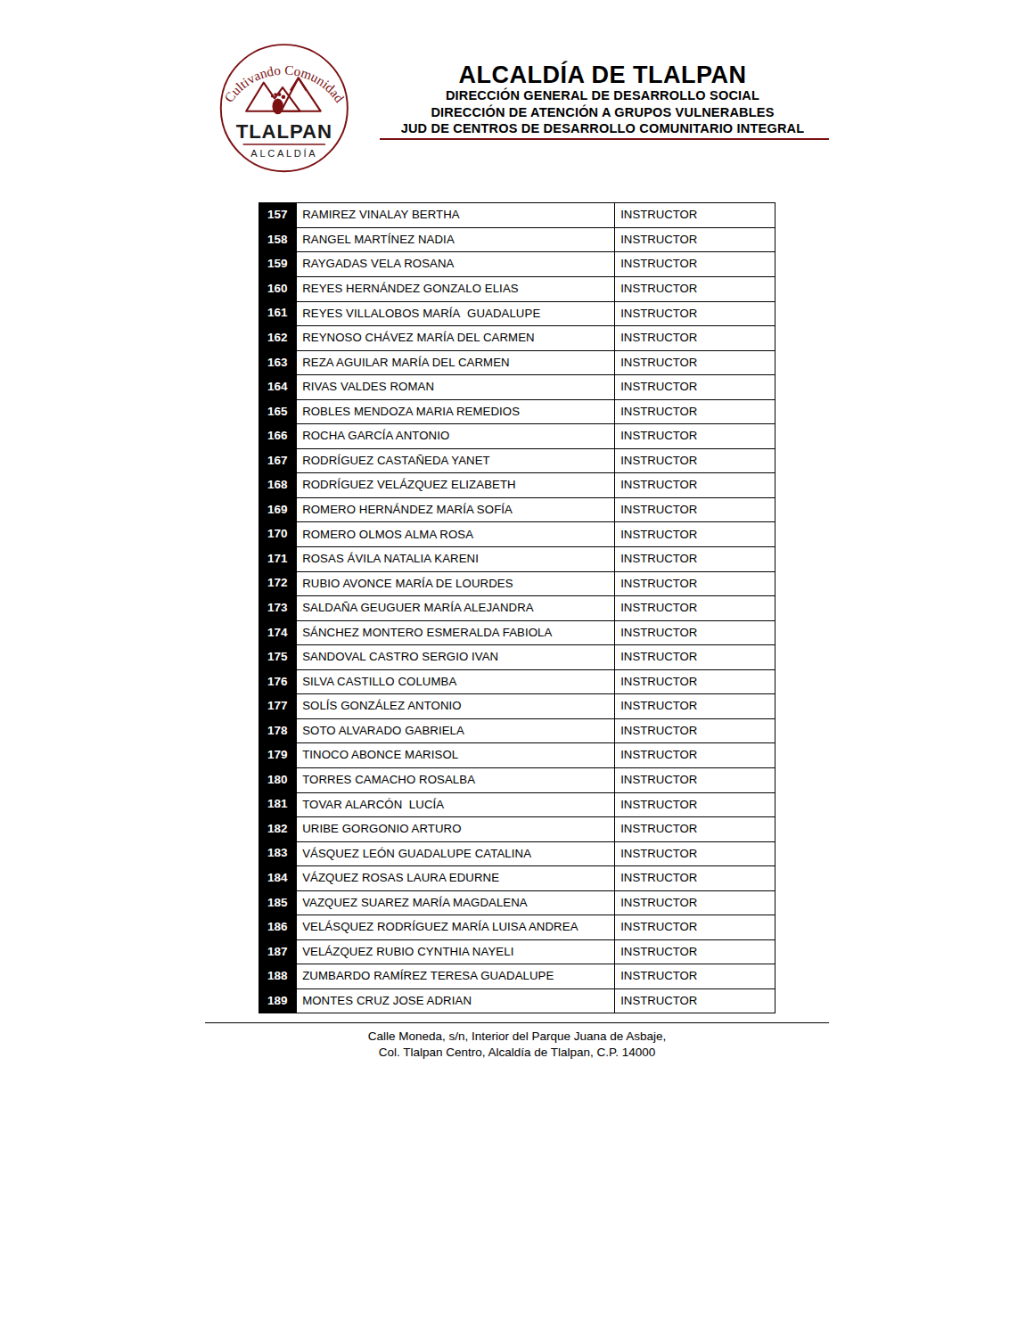Cultivando Comunidad TLALPAN ALCALDÍA
ALCALDÍA DE TLALPAN
DIRECCIÓN GENERAL DE DESARROLLO SOCIAL
DIRECCIÓN DE ATENCIÓN A GRUPOS VULNERABLES
JUD DE CENTROS DE DESARROLLO COMUNITARIO INTEGRAL
| 157 | RAMIREZ VINALAY BERTHA | INSTRUCTOR |
| 158 | RANGEL MARTÍNEZ NADIA | INSTRUCTOR |
| 159 | RAYGADAS VELA ROSANA | INSTRUCTOR |
| 160 | REYES HERNÁNDEZ GONZALO ELIAS | INSTRUCTOR |
| 161 | REYES VILLALOBOS MARÍA GUADALUPE | INSTRUCTOR |
| 162 | REYNOSO CHÁVEZ MARÍA DEL CARMEN | INSTRUCTOR |
| 163 | REZA AGUILAR MARÍA DEL CARMEN | INSTRUCTOR |
| 164 | RIVAS VALDES ROMAN | INSTRUCTOR |
| 165 | ROBLES MENDOZA MARIA REMEDIOS | INSTRUCTOR |
| 166 | ROCHA GARCÍA ANTONIO | INSTRUCTOR |
| 167 | RODRÍGUEZ CASTAÑEDA YANET | INSTRUCTOR |
| 168 | RODRÍGUEZ VELÁZQUEZ ELIZABETH | INSTRUCTOR |
| 169 | ROMERO HERNÁNDEZ MARÍA SOFÍA | INSTRUCTOR |
| 170 | ROMERO OLMOS ALMA ROSA | INSTRUCTOR |
| 171 | ROSAS ÁVILA NATALIA KARENI | INSTRUCTOR |
| 172 | RUBIO AVONCE MARÍA DE LOURDES | INSTRUCTOR |
| 173 | SALDAÑA GEUGUER MARÍA ALEJANDRA | INSTRUCTOR |
| 174 | SÁNCHEZ MONTERO ESMERALDA FABIOLA | INSTRUCTOR |
| 175 | SANDOVAL CASTRO SERGIO IVAN | INSTRUCTOR |
| 176 | SILVA CASTILLO COLUMBA | INSTRUCTOR |
| 177 | SOLÍS GONZÁLEZ ANTONIO | INSTRUCTOR |
| 178 | SOTO ALVARADO GABRIELA | INSTRUCTOR |
| 179 | TINOCO ABONCE MARISOL | INSTRUCTOR |
| 180 | TORRES CAMACHO ROSALBA | INSTRUCTOR |
| 181 | TOVAR ALARCÓN LUCÍA | INSTRUCTOR |
| 182 | URIBE GORGONIO ARTURO | INSTRUCTOR |
| 183 | VÁSQUEZ LEÓN GUADALUPE CATALINA | INSTRUCTOR |
| 184 | VÁZQUEZ ROSAS LAURA EDURNE | INSTRUCTOR |
| 185 | VAZQUEZ SUAREZ MARÍA MAGDALENA | INSTRUCTOR |
| 186 | VELÁSQUEZ RODRÍGUEZ MARÍA LUISA ANDREA | INSTRUCTOR |
| 187 | VELÁZQUEZ RUBIO CYNTHIA NAYELI | INSTRUCTOR |
| 188 | ZUMBARDO RAMÍREZ TERESA GUADALUPE | INSTRUCTOR |
| 189 | MONTES CRUZ JOSE ADRIAN | INSTRUCTOR |
Calle Moneda, s/n, Interior del Parque Juana de Asbaje,
Col. Tlalpan Centro, Alcaldía de Tlalpan, C.P. 14000